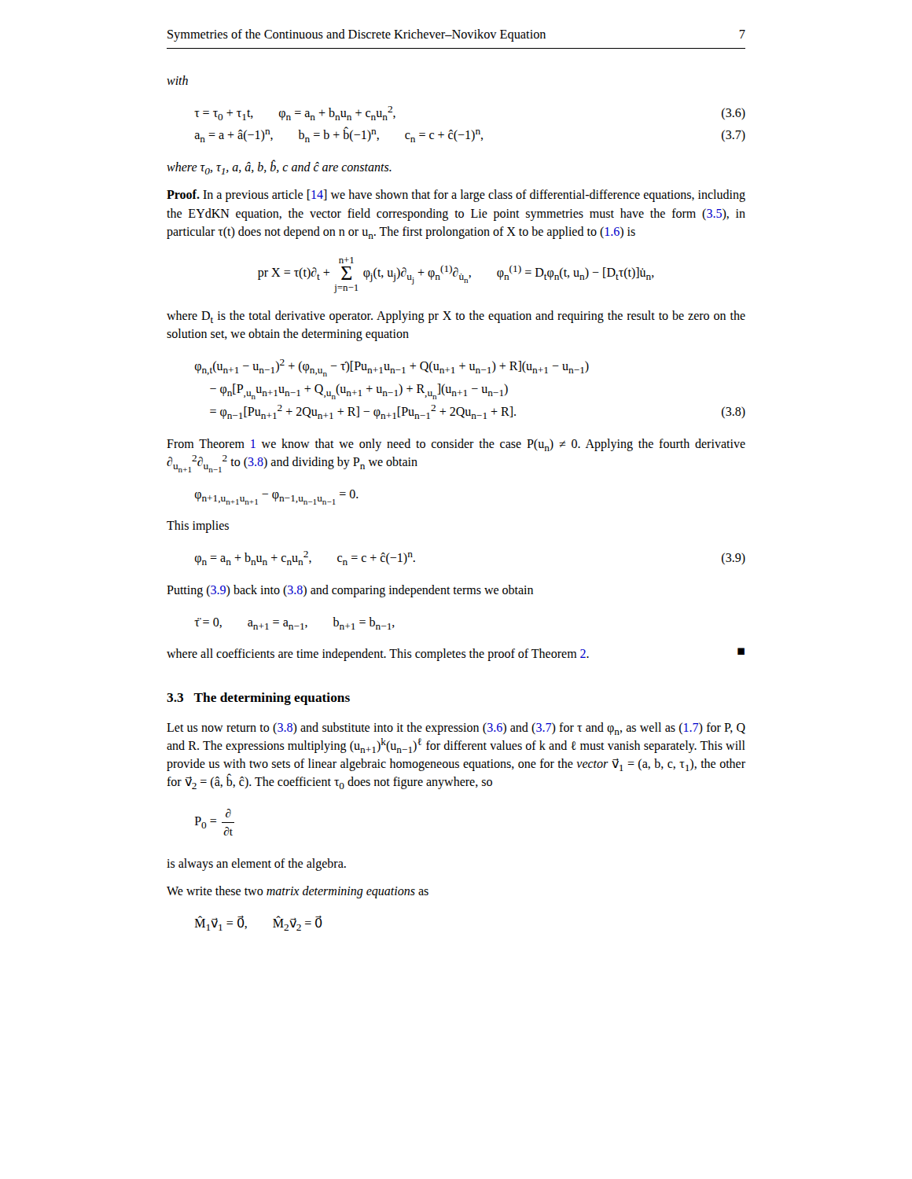Symmetries of the Continuous and Discrete Krichever–Novikov Equation 7
with
τ = τ0 + τ1t, φn = an + bnun + cnun2,
(3.6)
an = a + â(−1)n, bn = b + b̂(−1)n, cn = c + ĉ(−1)n,
(3.7)
where τ0, τ1, a, â, b, b̂, c and ĉ are constants.
Proof. In a previous article [14] we have shown that for a large class of differential-difference equations, including the EYdKN equation, the vector field corresponding to Lie point symmetries must have the form (3.5), in particular τ(t) does not depend on n or un. The first prolongation of X to be applied to (1.6) is
pr X = τ(t)∂t + n+1 Σj=n−1 φj(t, uj)∂uj + φn(1)∂u̇n, φn(1) = Dtφn(t, un) − [Dtτ(t)]u̇n,
where Dt is the total derivative operator. Applying pr X to the equation and requiring the result to be zero on the solution set, we obtain the determining equation
φn,t(un+1 − un−1)2 + (φn,un − τ̇)[Pun+1un−1 + Q(un+1 + un−1) + R](un+1 − un−1)
− φn[P,unun+1un−1 + Q,un(un+1 + un−1) + R,un](un+1 − un−1)
= φn−1[Pun+12 + 2Qun+1 + R] − φn+1[Pun−12 + 2Qun−1 + R].
(3.8)
From Theorem 1 we know that we only need to consider the case P(un) ≠ 0. Applying the fourth derivative ∂un+12∂un−12 to (3.8) and dividing by Pn we obtain
φn+1,un+1un+1 − φn−1,un−1un−1 = 0.
This implies
φn = an + bnun + cnun2, cn = c + ĉ(−1)n.
(3.9)
Putting (3.9) back into (3.8) and comparing independent terms we obtain
τ̈ = 0, an+1 = an−1, bn+1 = bn−1,
where all coefficients are time independent. This completes the proof of Theorem 2. ■
3.3 The determining equations
Let us now return to (3.8) and substitute into it the expression (3.6) and (3.7) for τ and φn, as well as (1.7) for P, Q and R. The expressions multiplying (un+1)k(un−1)ℓ for different values of k and ℓ must vanish separately. This will provide us with two sets of linear algebraic homogeneous equations, one for the vector v⃗1 = (a, b, c, τ1), the other for v⃗2 = (â, b̂, ĉ). The coefficient τ0 does not figure anywhere, so
P0 = ∂∂t
is always an element of the algebra.
We write these two matrix determining equations as
M̂1v⃗1 = 0⃗, M̂2v⃗2 = 0⃗